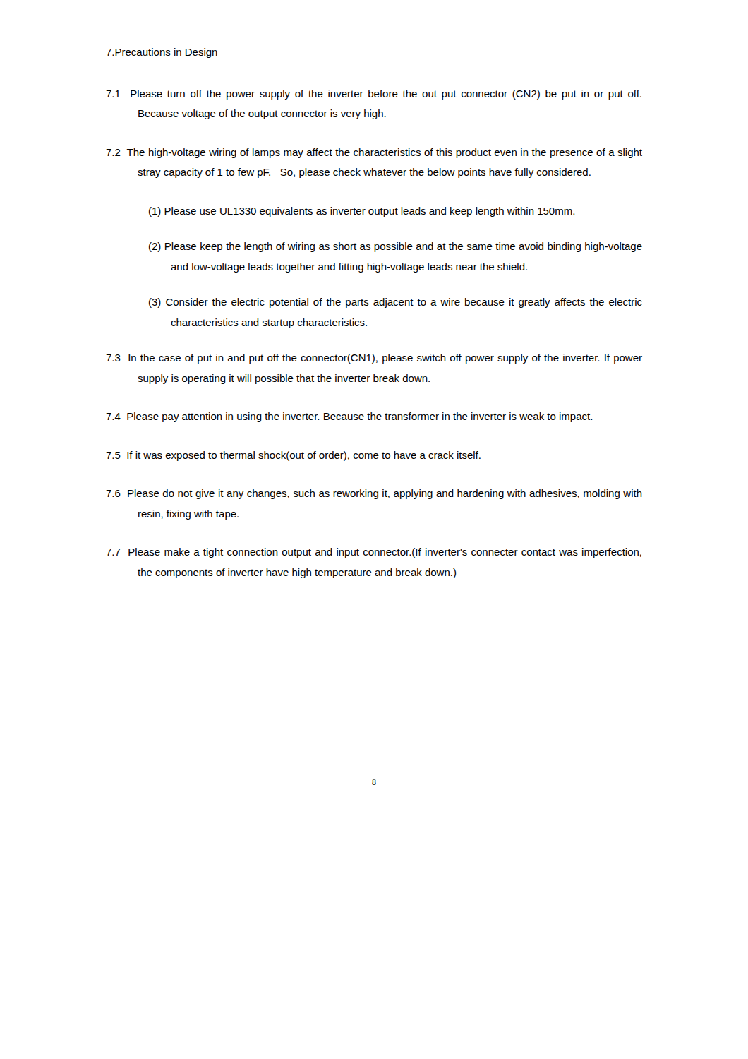7.Precautions in Design
7.1 Please turn off the power supply of the inverter before the out put connector (CN2) be put in or put off. Because voltage of the output connector is very high.
7.2 The high-voltage wiring of lamps may affect the characteristics of this product even in the presence of a slight stray capacity of 1 to few pF. So, please check whatever the below points have fully considered.
(1) Please use UL1330 equivalents as inverter output leads and keep length within 150mm.
(2) Please keep the length of wiring as short as possible and at the same time avoid binding high-voltage and low-voltage leads together and fitting high-voltage leads near the shield.
(3) Consider the electric potential of the parts adjacent to a wire because it greatly affects the electric characteristics and startup characteristics.
7.3 In the case of put in and put off the connector(CN1), please switch off power supply of the inverter. If power supply is operating it will possible that the inverter break down.
7.4 Please pay attention in using the inverter. Because the transformer in the inverter is weak to impact.
7.5 If it was exposed to thermal shock(out of order), come to have a crack itself.
7.6 Please do not give it any changes, such as reworking it, applying and hardening with adhesives, molding with resin, fixing with tape.
7.7 Please make a tight connection output and input connector.(If inverter's connecter contact was imperfection, the components of inverter have high temperature and break down.)
8